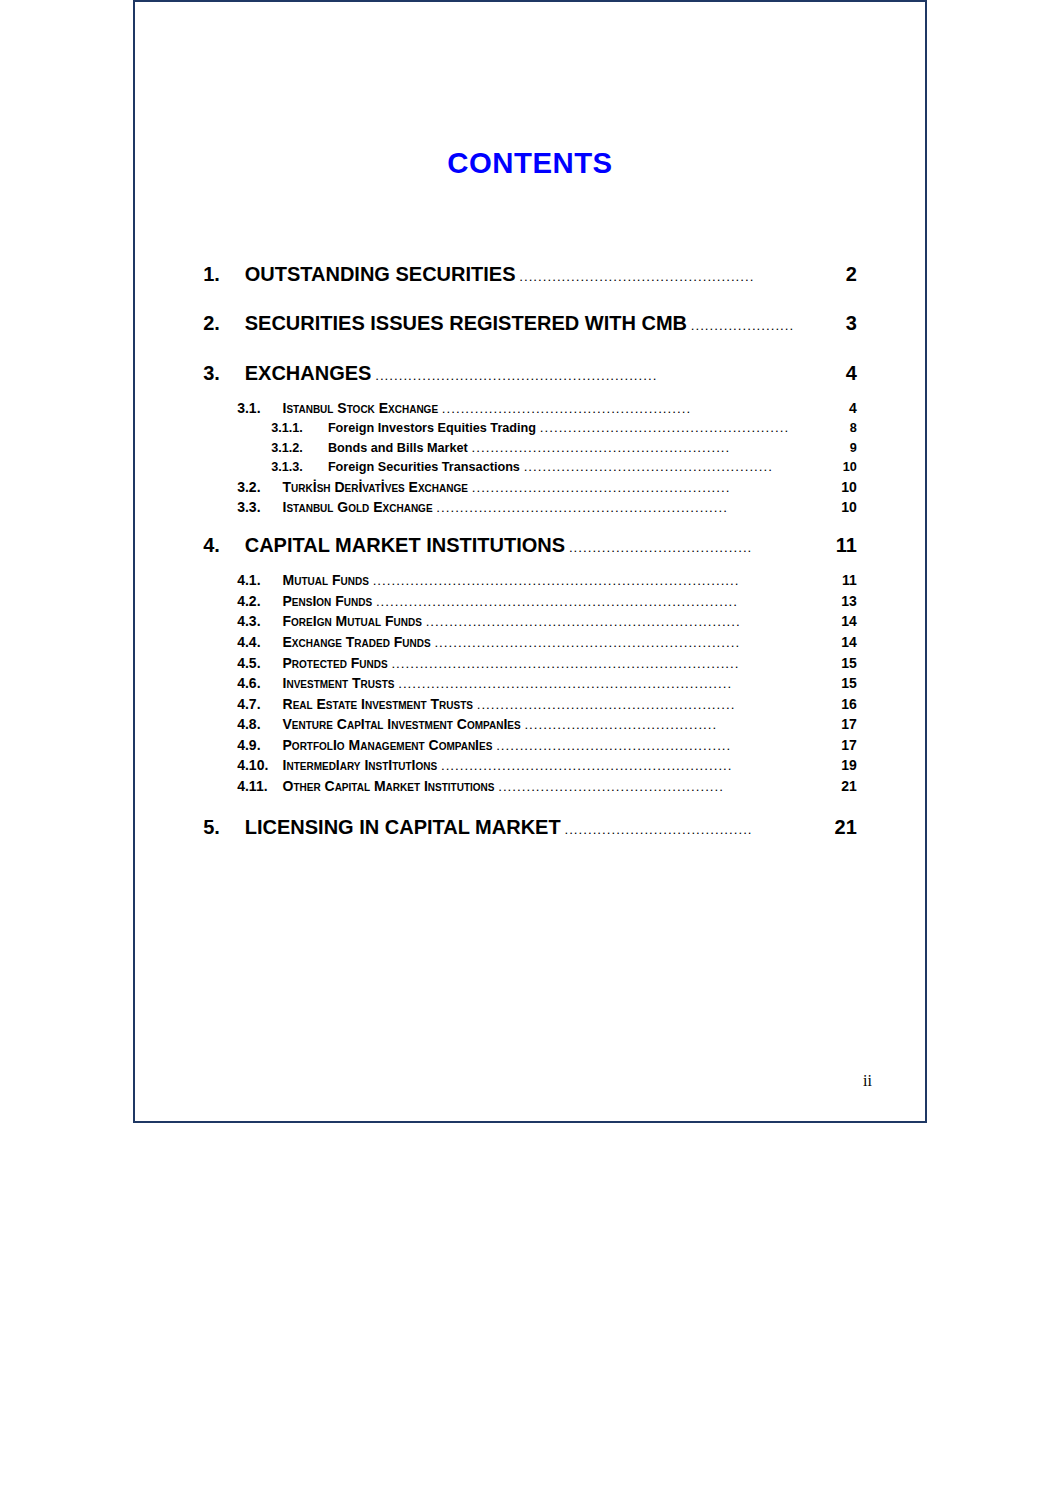CONTENTS
1. OUTSTANDING SECURITIES .................................................. 2
2. SECURITIES ISSUES REGISTERED WITH CMB ...................... 3
3. EXCHANGES ............................................................ 4
3.1. Istanbul Stock Exchange ..................................................... 4
3.1.1. Foreign Investors Equities Trading ..................................................... 8
3.1.2. Bonds and Bills Market ....................................................... 9
3.1.3. Foreign Securities Transactions ..................................................... 10
3.2. Turkİsh Derİvatİves Exchange ....................................................... 10
3.3. Istanbul Gold Exchange .............................................................. 10
4. CAPITAL MARKET INSTITUTIONS ....................................... 11
4.1. Mutual Funds .............................................................................. 11
4.2. PensIon Funds ............................................................................. 13
4.3. ForeIgn Mutual Funds ................................................................... 14
4.4. Exchange Traded Funds ................................................................. 14
4.5. Protected Funds .......................................................................... 15
4.6. Investment Trusts ....................................................................... 15
4.7. Real Estate Investment Trusts ....................................................... 16
4.8. Venture CapItal Investment CompanIes ......................................... 17
4.9. PortfolIo Management CompanIes .................................................. 17
4.10. IntermedIary InstItutIons .............................................................. 19
4.11. Other Capital Market Institutions ................................................ 21
5. LICENSING IN CAPITAL MARKET ........................................ 21
ii